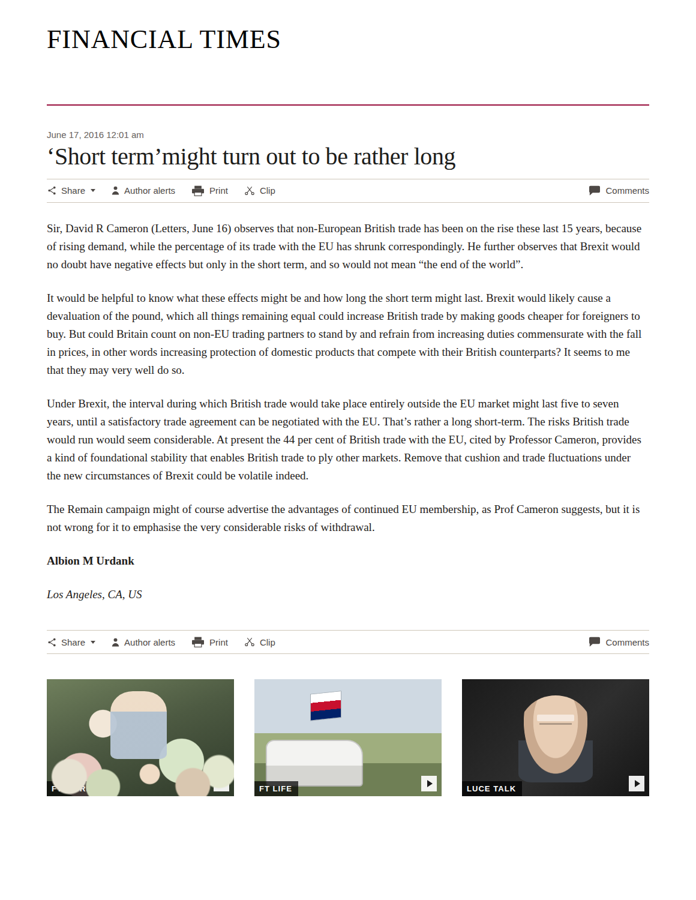FINANCIAL TIMES
June 17, 2016 12:01 am
‘Short term’might turn out to be rather long
Share Author alerts Print Clip Comments
Sir, David R Cameron (Letters, June 16) observes that non-European British trade has been on the rise these last 15 years, because of rising demand, while the percentage of its trade with the EU has shrunk correspondingly. He further observes that Brexit would no doubt have negative effects but only in the short term, and so would not mean “the end of the world”.
It would be helpful to know what these effects might be and how long the short term might last. Brexit would likely cause a devaluation of the pound, which all things remaining equal could increase British trade by making goods cheaper for foreigners to buy. But could Britain count on non-EU trading partners to stand by and refrain from increasing duties commensurate with the fall in prices, in other words increasing protection of domestic products that compete with their British counterparts? It seems to me that they may very well do so.
Under Brexit, the interval during which British trade would take place entirely outside the EU market might last five to seven years, until a satisfactory trade agreement can be negotiated with the EU. That’s rather a long short-term. The risks British trade would run would seem considerable. At present the 44 per cent of British trade with the EU, cited by Professor Cameron, provides a kind of foundational stability that enables British trade to ply other markets. Remove that cushion and trade fluctuations under the new circumstances of Brexit could be volatile indeed.
The Remain campaign might of course advertise the advantages of continued EU membership, as Prof Cameron suggests, but it is not wrong for it to emphasise the very considerable risks of withdrawal.
Albion M Urdank
Los Angeles, CA, US
Share Author alerts Print Clip Comments
FT World FT Life Luce Talk